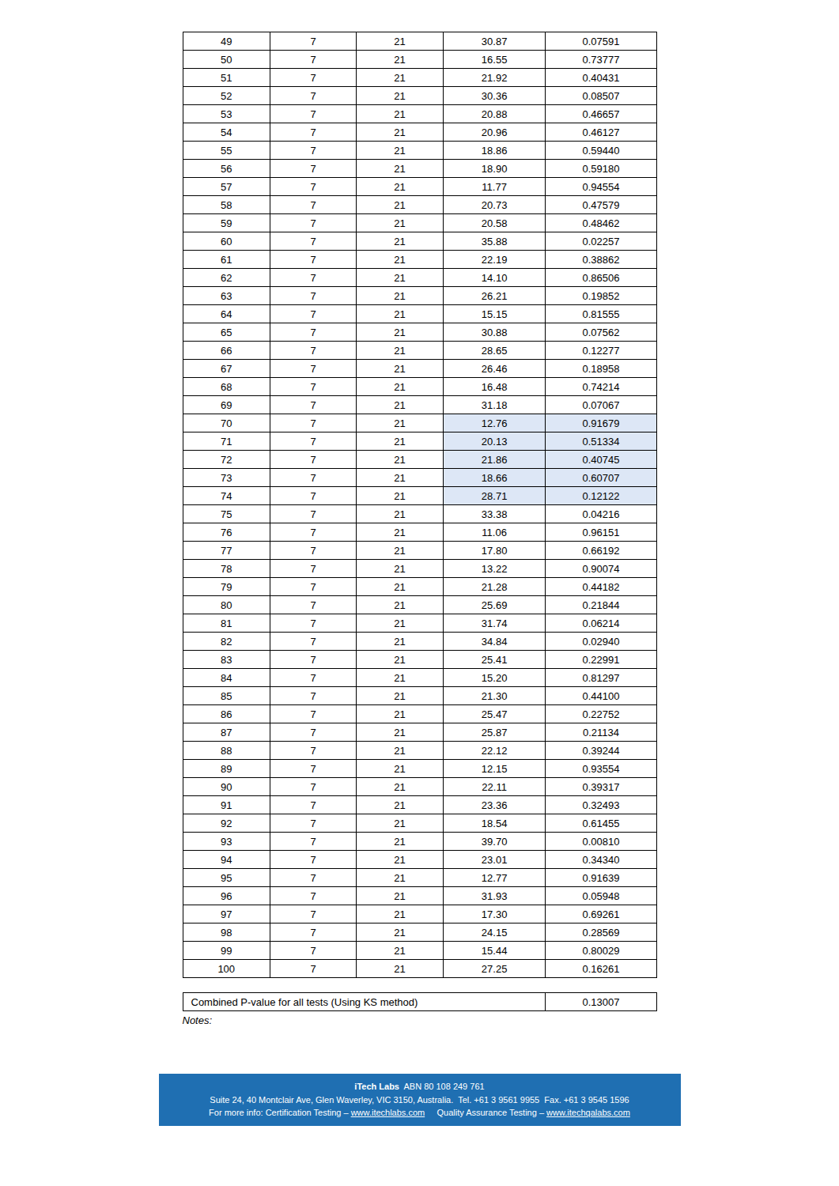| 49 | 7 | 21 | 30.87 | 0.07591 |
| 50 | 7 | 21 | 16.55 | 0.73777 |
| 51 | 7 | 21 | 21.92 | 0.40431 |
| 52 | 7 | 21 | 30.36 | 0.08507 |
| 53 | 7 | 21 | 20.88 | 0.46657 |
| 54 | 7 | 21 | 20.96 | 0.46127 |
| 55 | 7 | 21 | 18.86 | 0.59440 |
| 56 | 7 | 21 | 18.90 | 0.59180 |
| 57 | 7 | 21 | 11.77 | 0.94554 |
| 58 | 7 | 21 | 20.73 | 0.47579 |
| 59 | 7 | 21 | 20.58 | 0.48462 |
| 60 | 7 | 21 | 35.88 | 0.02257 |
| 61 | 7 | 21 | 22.19 | 0.38862 |
| 62 | 7 | 21 | 14.10 | 0.86506 |
| 63 | 7 | 21 | 26.21 | 0.19852 |
| 64 | 7 | 21 | 15.15 | 0.81555 |
| 65 | 7 | 21 | 30.88 | 0.07562 |
| 66 | 7 | 21 | 28.65 | 0.12277 |
| 67 | 7 | 21 | 26.46 | 0.18958 |
| 68 | 7 | 21 | 16.48 | 0.74214 |
| 69 | 7 | 21 | 31.18 | 0.07067 |
| 70 | 7 | 21 | 12.76 | 0.91679 |
| 71 | 7 | 21 | 20.13 | 0.51334 |
| 72 | 7 | 21 | 21.86 | 0.40745 |
| 73 | 7 | 21 | 18.66 | 0.60707 |
| 74 | 7 | 21 | 28.71 | 0.12122 |
| 75 | 7 | 21 | 33.38 | 0.04216 |
| 76 | 7 | 21 | 11.06 | 0.96151 |
| 77 | 7 | 21 | 17.80 | 0.66192 |
| 78 | 7 | 21 | 13.22 | 0.90074 |
| 79 | 7 | 21 | 21.28 | 0.44182 |
| 80 | 7 | 21 | 25.69 | 0.21844 |
| 81 | 7 | 21 | 31.74 | 0.06214 |
| 82 | 7 | 21 | 34.84 | 0.02940 |
| 83 | 7 | 21 | 25.41 | 0.22991 |
| 84 | 7 | 21 | 15.20 | 0.81297 |
| 85 | 7 | 21 | 21.30 | 0.44100 |
| 86 | 7 | 21 | 25.47 | 0.22752 |
| 87 | 7 | 21 | 25.87 | 0.21134 |
| 88 | 7 | 21 | 22.12 | 0.39244 |
| 89 | 7 | 21 | 12.15 | 0.93554 |
| 90 | 7 | 21 | 22.11 | 0.39317 |
| 91 | 7 | 21 | 23.36 | 0.32493 |
| 92 | 7 | 21 | 18.54 | 0.61455 |
| 93 | 7 | 21 | 39.70 | 0.00810 |
| 94 | 7 | 21 | 23.01 | 0.34340 |
| 95 | 7 | 21 | 12.77 | 0.91639 |
| 96 | 7 | 21 | 31.93 | 0.05948 |
| 97 | 7 | 21 | 17.30 | 0.69261 |
| 98 | 7 | 21 | 24.15 | 0.28569 |
| 99 | 7 | 21 | 15.44 | 0.80029 |
| 100 | 7 | 21 | 27.25 | 0.16261 |
| Combined P-value for all tests (Using KS method) | 0.13007 |
Notes:
iTech Labs ABN 80 108 249 761
Suite 24, 40 Montclair Ave, Glen Waverley, VIC 3150, Australia. Tel. +61 3 9561 9955 Fax. +61 3 9545 1596
For more info: Certification Testing – www.itechlabs.com Quality Assurance Testing – www.itechqalabs.com